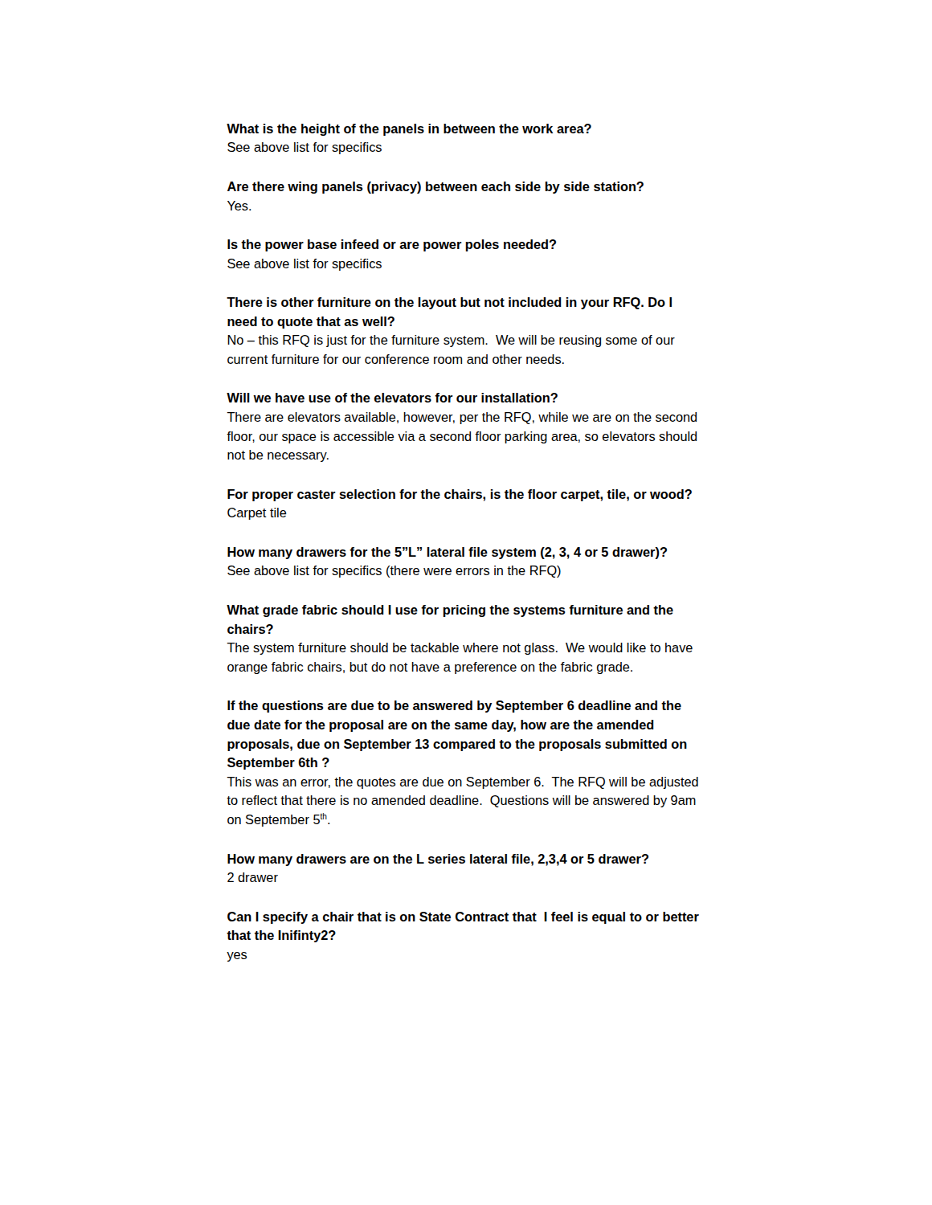What is the height of the panels in between the work area?
See above list for specifics
Are there wing panels (privacy) between each side by side station?
Yes.
Is the power base infeed or are power poles needed?
See above list for specifics
There is other furniture on the layout but not included in your RFQ. Do I need to quote that as well?
No – this RFQ is just for the furniture system. We will be reusing some of our current furniture for our conference room and other needs.
Will we have use of the elevators for our installation?
There are elevators available, however, per the RFQ, while we are on the second floor, our space is accessible via a second floor parking area, so elevators should not be necessary.
For proper caster selection for the chairs, is the floor carpet, tile, or wood?
Carpet tile
How many drawers for the 5”L” lateral file system (2, 3, 4 or 5 drawer)?
See above list for specifics (there were errors in the RFQ)
What grade fabric should I use for pricing the systems furniture and the chairs?
The system furniture should be tackable where not glass. We would like to have orange fabric chairs, but do not have a preference on the fabric grade.
If the questions are due to be answered by September 6 deadline and the due date for the proposal are on the same day, how are the amended proposals, due on September 13 compared to the proposals submitted on September 6th ?
This was an error, the quotes are due on September 6. The RFQ will be adjusted to reflect that there is no amended deadline. Questions will be answered by 9am on September 5th.
How many drawers are on the L series lateral file, 2,3,4 or 5 drawer?
2 drawer
Can I specify a chair that is on State Contract that I feel is equal to or better that the Inifinty2?
yes